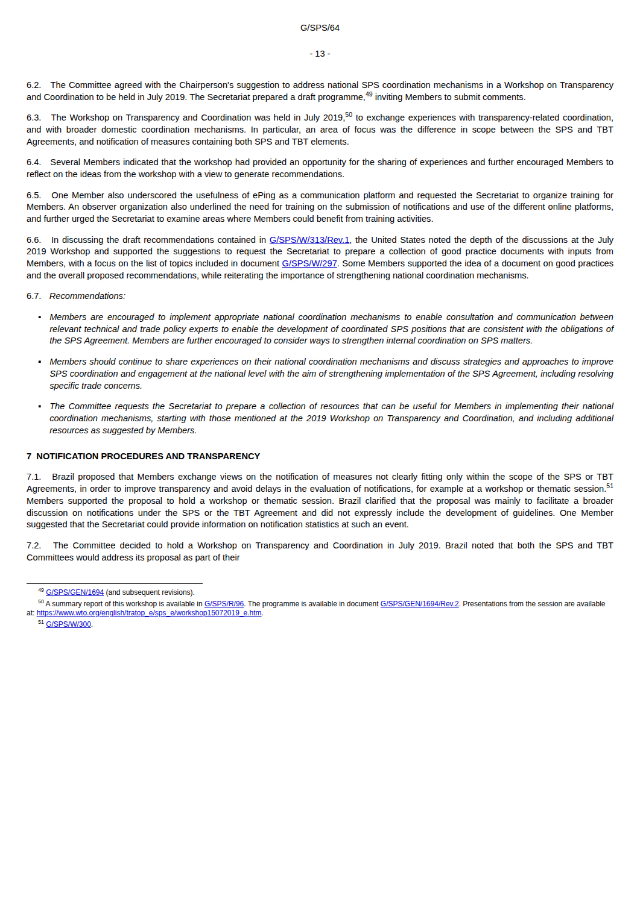G/SPS/64
- 13 -
6.2. The Committee agreed with the Chairperson's suggestion to address national SPS coordination mechanisms in a Workshop on Transparency and Coordination to be held in July 2019. The Secretariat prepared a draft programme,49 inviting Members to submit comments.
6.3. The Workshop on Transparency and Coordination was held in July 2019,50 to exchange experiences with transparency-related coordination, and with broader domestic coordination mechanisms. In particular, an area of focus was the difference in scope between the SPS and TBT Agreements, and notification of measures containing both SPS and TBT elements.
6.4. Several Members indicated that the workshop had provided an opportunity for the sharing of experiences and further encouraged Members to reflect on the ideas from the workshop with a view to generate recommendations.
6.5. One Member also underscored the usefulness of ePing as a communication platform and requested the Secretariat to organize training for Members. An observer organization also underlined the need for training on the submission of notifications and use of the different online platforms, and further urged the Secretariat to examine areas where Members could benefit from training activities.
6.6. In discussing the draft recommendations contained in G/SPS/W/313/Rev.1, the United States noted the depth of the discussions at the July 2019 Workshop and supported the suggestions to request the Secretariat to prepare a collection of good practice documents with inputs from Members, with a focus on the list of topics included in document G/SPS/W/297. Some Members supported the idea of a document on good practices and the overall proposed recommendations, while reiterating the importance of strengthening national coordination mechanisms.
6.7. Recommendations:
Members are encouraged to implement appropriate national coordination mechanisms to enable consultation and communication between relevant technical and trade policy experts to enable the development of coordinated SPS positions that are consistent with the obligations of the SPS Agreement. Members are further encouraged to consider ways to strengthen internal coordination on SPS matters.
Members should continue to share experiences on their national coordination mechanisms and discuss strategies and approaches to improve SPS coordination and engagement at the national level with the aim of strengthening implementation of the SPS Agreement, including resolving specific trade concerns.
The Committee requests the Secretariat to prepare a collection of resources that can be useful for Members in implementing their national coordination mechanisms, starting with those mentioned at the 2019 Workshop on Transparency and Coordination, and including additional resources as suggested by Members.
7 NOTIFICATION PROCEDURES AND TRANSPARENCY
7.1. Brazil proposed that Members exchange views on the notification of measures not clearly fitting only within the scope of the SPS or TBT Agreements, in order to improve transparency and avoid delays in the evaluation of notifications, for example at a workshop or thematic session.51 Members supported the proposal to hold a workshop or thematic session. Brazil clarified that the proposal was mainly to facilitate a broader discussion on notifications under the SPS or the TBT Agreement and did not expressly include the development of guidelines. One Member suggested that the Secretariat could provide information on notification statistics at such an event.
7.2. The Committee decided to hold a Workshop on Transparency and Coordination in July 2019. Brazil noted that both the SPS and TBT Committees would address its proposal as part of their
49 G/SPS/GEN/1694 (and subsequent revisions).
50 A summary report of this workshop is available in G/SPS/R/96. The programme is available in document G/SPS/GEN/1694/Rev.2. Presentations from the session are available at: https://www.wto.org/english/tratop_e/sps_e/workshop15072019_e.htm.
51 G/SPS/W/300.